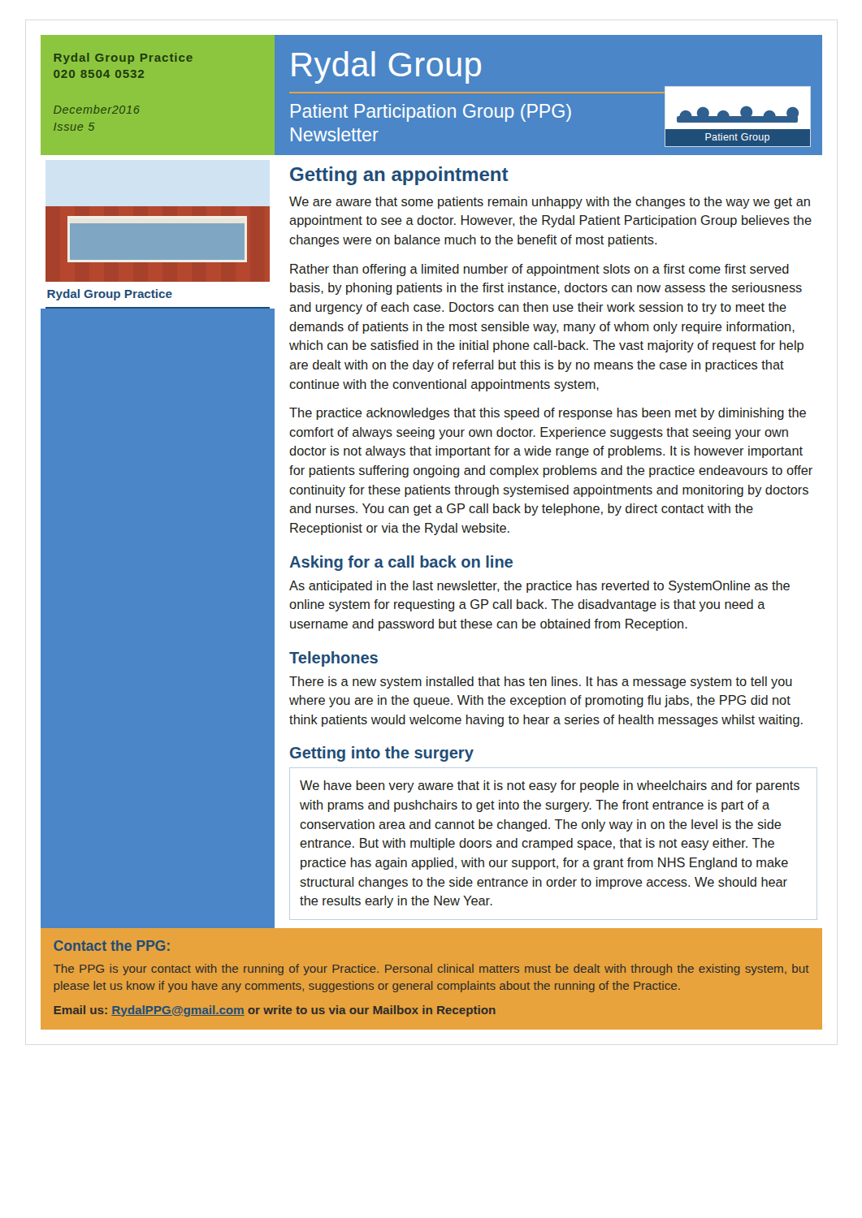Rydal Group Practice
020 8504 0532
December2016
Issue 5
Rydal Group
Patient Participation Group (PPG)
Newsletter
Patient Group
Rydal Group Practice
Getting an appointment
We are aware that some patients remain unhappy with the changes to the way we get an appointment to see a doctor. However, the Rydal Patient Participation Group believes the changes were on balance much to the benefit of most patients.
Rather than offering a limited number of appointment slots on a first come first served basis, by phoning patients in the first instance, doctors can now assess the seriousness and urgency of each case. Doctors can then use their work session to try to meet the demands of patients in the most sensible way, many of whom only require information, which can be satisfied in the initial phone call-back. The vast majority of request for help are dealt with on the day of referral but this is by no means the case in practices that continue with the conventional appointments system,
The practice acknowledges that this speed of response has been met by diminishing the comfort of always seeing your own doctor. Experience suggests that seeing your own doctor is not always that important for a wide range of problems. It is however important for patients suffering ongoing and complex problems and the practice endeavours to offer continuity for these patients through systemised appointments and monitoring by doctors and nurses. You can get a GP call back by telephone, by direct contact with the Receptionist or via the Rydal website.
Asking for a call back on line
As anticipated in the last newsletter, the practice has reverted to SystemOnline as the online system for requesting a GP call back. The disadvantage is that you need a username and password but these can be obtained from Reception.
Telephones
There is a new system installed that has ten lines. It has a message system to tell you where you are in the queue. With the exception of promoting flu jabs, the PPG did not think patients would welcome having to hear a series of health messages whilst waiting.
Getting into the surgery
We have been very aware that it is not easy for people in wheelchairs and for parents with prams and pushchairs to get into the surgery. The front entrance is part of a conservation area and cannot be changed. The only way in on the level is the side entrance. But with multiple doors and cramped space, that is not easy either. The practice has again applied, with our support, for a grant from NHS England to make structural changes to the side entrance in order to improve access. We should hear the results early in the New Year.
Contact the PPG:
The PPG is your contact with the running of your Practice. Personal clinical matters must be dealt with through the existing system, but please let us know if you have any comments, suggestions or general complaints about the running of the Practice.
Email us: RydalPPG@gmail.com or write to us via our Mailbox in Reception